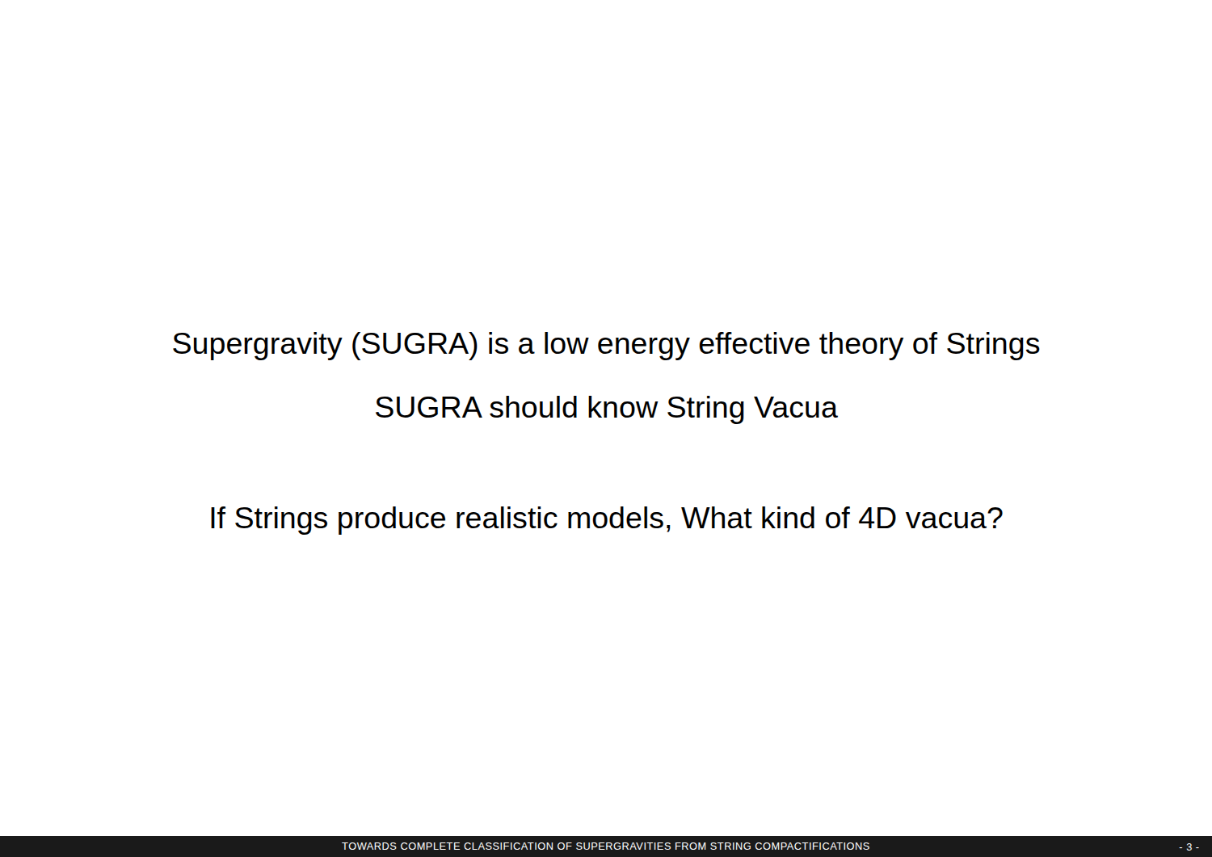Supergravity (SUGRA) is a low energy effective theory of Strings
SUGRA should know String Vacua
If Strings produce realistic models, What kind of 4D vacua?
Towards complete classification of supergravities from string compactifications - 3 -